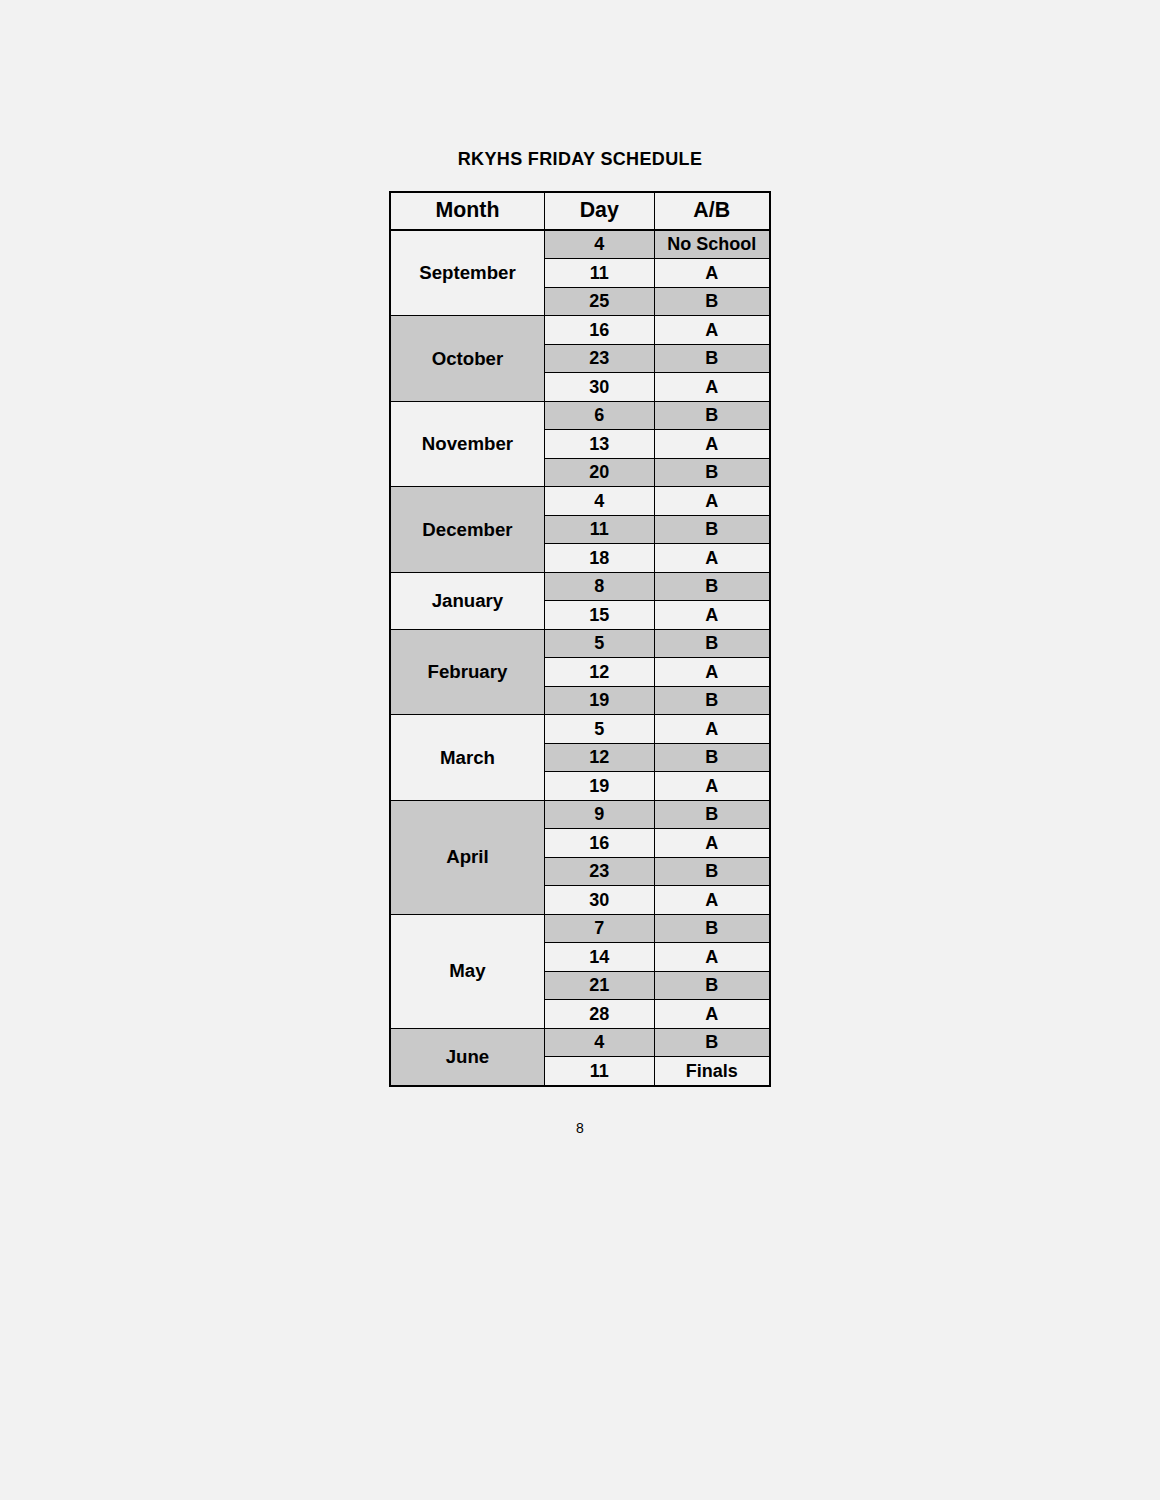RKYHS FRIDAY SCHEDULE
| Month | Day | A/B |
| --- | --- | --- |
| September | 4 | No School |
| 11 | A |
| 25 | B |
| October | 16 | A |
| 23 | B |
| 30 | A |
| November | 6 | B |
| 13 | A |
| 20 | B |
| December | 4 | A |
| 11 | B |
| 18 | A |
| January | 8 | B |
| 15 | A |
| February | 5 | B |
| 12 | A |
| 19 | B |
| March | 5 | A |
| 12 | B |
| 19 | A |
| April | 9 | B |
| 16 | A |
| 23 | B |
| 30 | A |
| May | 7 | B |
| 14 | A |
| 21 | B |
| 28 | A |
| June | 4 | B |
| 11 | Finals |
8